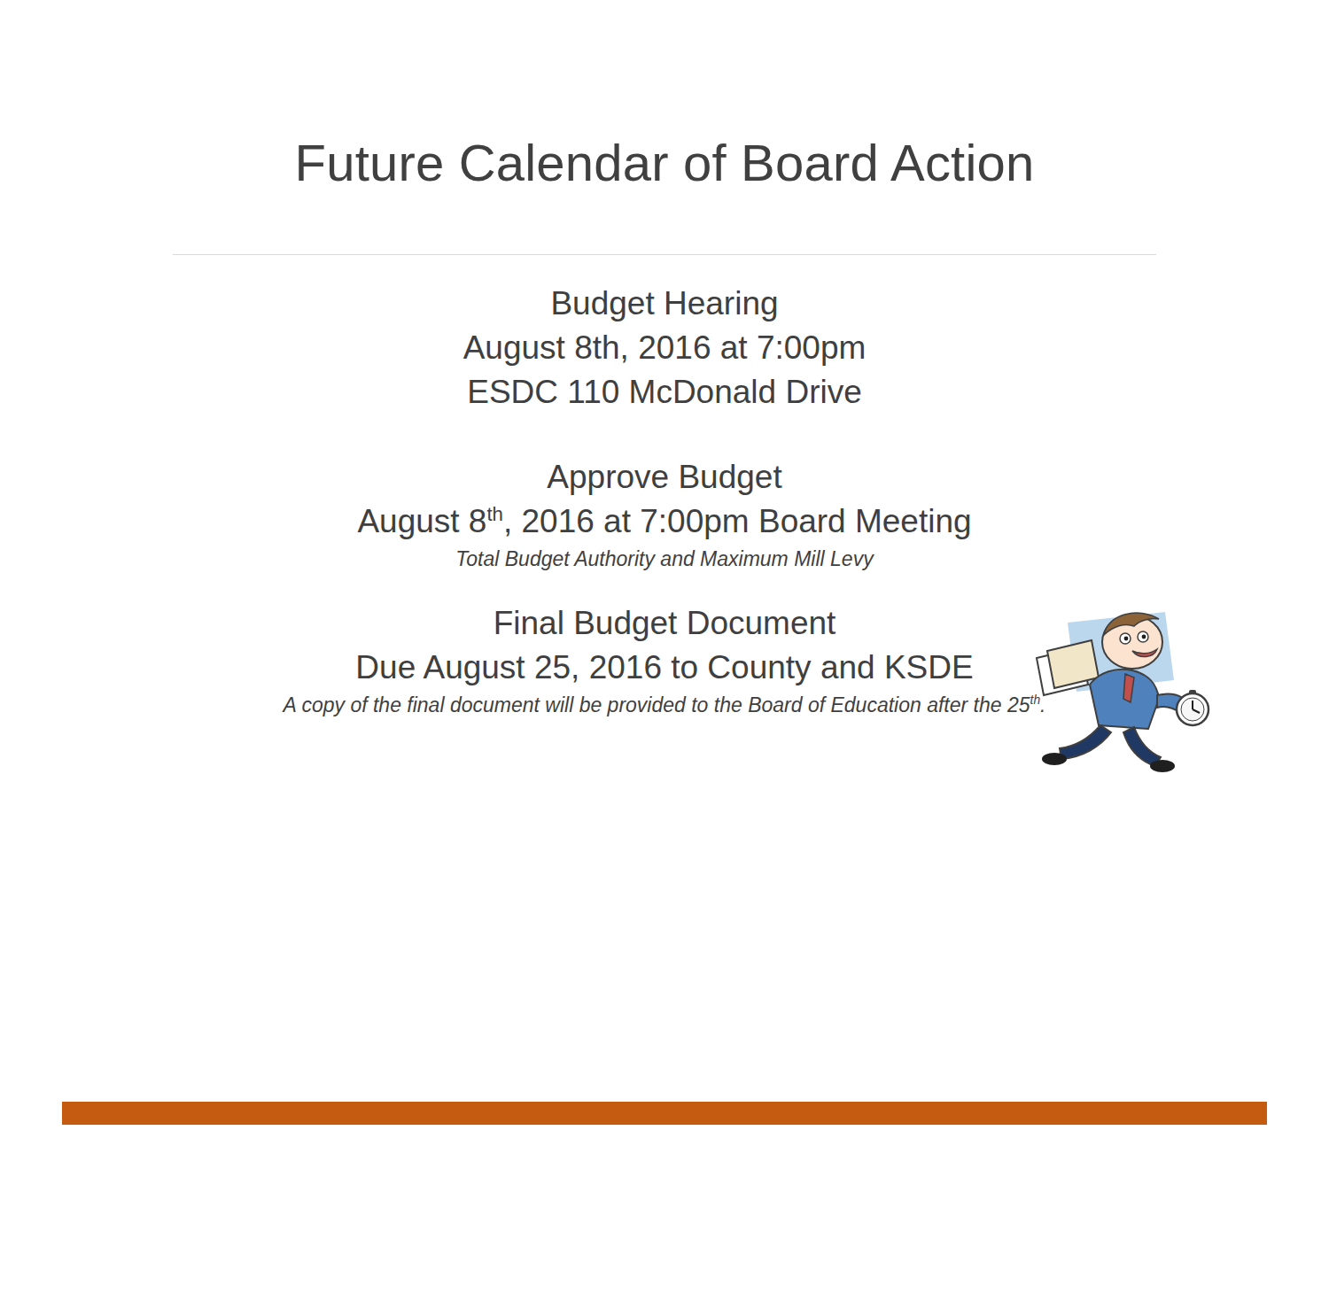Future Calendar of Board Action
Budget Hearing
August 8th, 2016 at 7:00pm
ESDC 110 McDonald Drive
Approve Budget
August 8th, 2016 at 7:00pm Board Meeting
Total Budget Authority and Maximum Mill Levy
Final Budget Document
Due August 25, 2016 to County and KSDE
A copy of the final document will be provided to the Board of Education after the 25th.